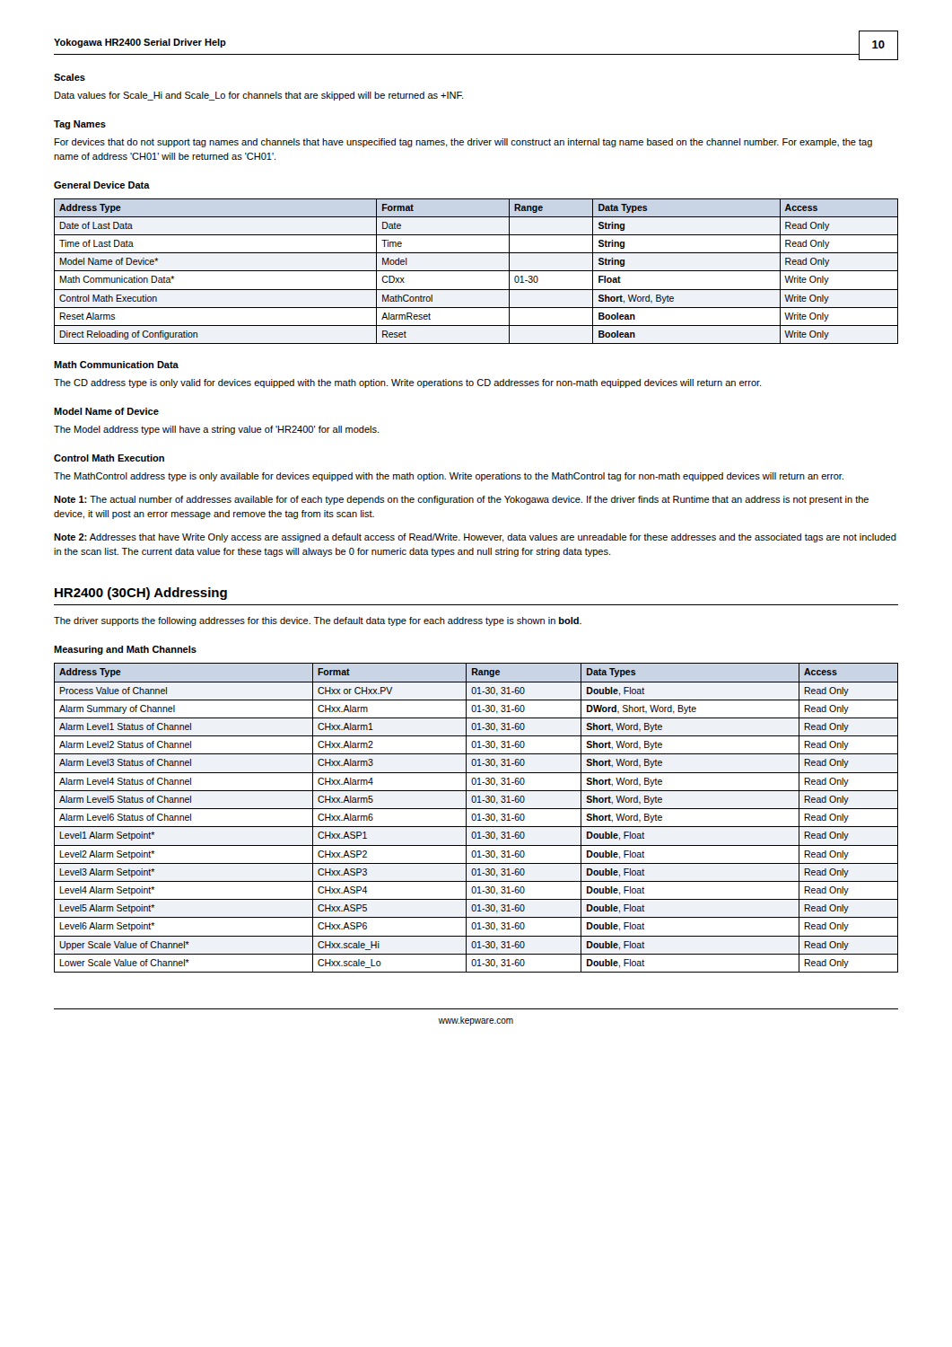Yokogawa HR2400 Serial Driver Help 10
Scales
Data values for Scale_Hi and Scale_Lo for channels that are skipped will be returned as +INF.
Tag Names
For devices that do not support tag names and channels that have unspecified tag names, the driver will construct an internal tag name based on the channel number. For example, the tag name of address 'CH01' will be returned as 'CH01'.
General Device Data
| Address Type | Format | Range | Data Types | Access |
| --- | --- | --- | --- | --- |
| Date of Last Data | Date | | String | Read Only |
| Time of Last Data | Time | | String | Read Only |
| Model Name of Device* | Model | | String | Read Only |
| Math Communication Data* | CDxx | 01-30 | Float | Write Only |
| Control Math Execution | MathControl | | Short , Word, Byte | Write Only |
| Reset Alarms | AlarmReset | | Boolean | Write Only |
| Direct Reloading of Configuration | Reset | | Boolean | Write Only |
Math Communication Data
The CD address type is only valid for devices equipped with the math option. Write operations to CD addresses for non-math equipped devices will return an error.
Model Name of Device
The Model address type will have a string value of 'HR2400' for all models.
Control Math Execution
The MathControl address type is only available for devices equipped with the math option. Write operations to the MathControl tag for non-math equipped devices will return an error.
Note 1: The actual number of addresses available for of each type depends on the configuration of the Yokogawa device. If the driver finds at Runtime that an address is not present in the device, it will post an error message and remove the tag from its scan list.
Note 2: Addresses that have Write Only access are assigned a default access of Read/Write. However, data values are unreadable for these addresses and the associated tags are not included in the scan list. The current data value for these tags will always be 0 for numeric data types and null string for string data types.
HR2400 (30CH) Addressing
The driver supports the following addresses for this device. The default data type for each address type is shown in bold.
Measuring and Math Channels
| Address Type | Format | Range | Data Types | Access |
| --- | --- | --- | --- | --- |
| Process Value of Channel | CHxx or CHxx.PV | 01-30, 31-60 | Double , Float | Read Only |
| Alarm Summary of Channel | CHxx.Alarm | 01-30, 31-60 | DWord , Short, Word, Byte | Read Only |
| Alarm Level1 Status of Channel | CHxx.Alarm1 | 01-30, 31-60 | Short , Word, Byte | Read Only |
| Alarm Level2 Status of Channel | CHxx.Alarm2 | 01-30, 31-60 | Short , Word, Byte | Read Only |
| Alarm Level3 Status of Channel | CHxx.Alarm3 | 01-30, 31-60 | Short , Word, Byte | Read Only |
| Alarm Level4 Status of Channel | CHxx.Alarm4 | 01-30, 31-60 | Short , Word, Byte | Read Only |
| Alarm Level5 Status of Channel | CHxx.Alarm5 | 01-30, 31-60 | Short , Word, Byte | Read Only |
| Alarm Level6 Status of Channel | CHxx.Alarm6 | 01-30, 31-60 | Short , Word, Byte | Read Only |
| Level1 Alarm Setpoint* | CHxx.ASP1 | 01-30, 31-60 | Double , Float | Read Only |
| Level2 Alarm Setpoint* | CHxx.ASP2 | 01-30, 31-60 | Double , Float | Read Only |
| Level3 Alarm Setpoint* | CHxx.ASP3 | 01-30, 31-60 | Double , Float | Read Only |
| Level4 Alarm Setpoint* | CHxx.ASP4 | 01-30, 31-60 | Double , Float | Read Only |
| Level5 Alarm Setpoint* | CHxx.ASP5 | 01-30, 31-60 | Double , Float | Read Only |
| Level6 Alarm Setpoint* | CHxx.ASP6 | 01-30, 31-60 | Double , Float | Read Only |
| Upper Scale Value of Channel* | CHxx.scale_Hi | 01-30, 31-60 | Double , Float | Read Only |
| Lower Scale Value of Channel* | CHxx.scale_Lo | 01-30, 31-60 | Double , Float | Read Only |
www.kepware.com